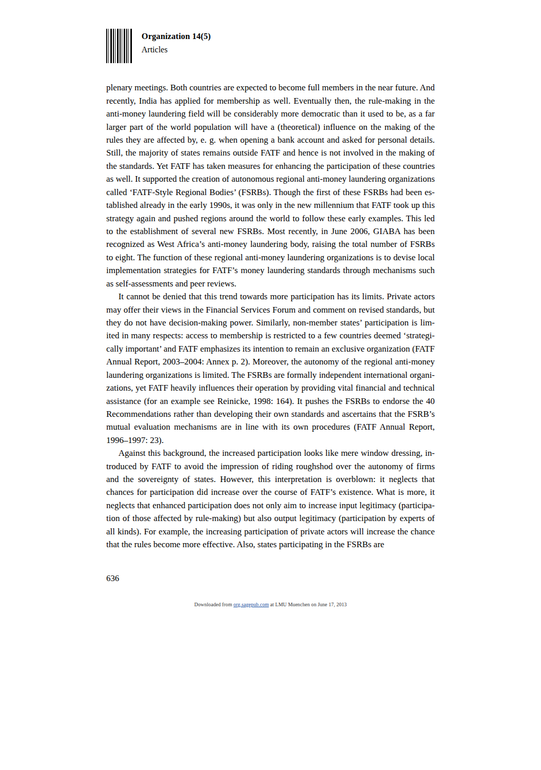Organization 14(5)
Articles
plenary meetings. Both countries are expected to become full members in the near future. And recently, India has applied for membership as well. Eventually then, the rule-making in the anti-money laundering field will be considerably more democratic than it used to be, as a far larger part of the world population will have a (theoretical) influence on the making of the rules they are affected by, e. g. when opening a bank account and asked for personal details. Still, the majority of states remains outside FATF and hence is not involved in the making of the standards. Yet FATF has taken measures for enhancing the participation of these countries as well. It supported the creation of autonomous regional anti-money laundering organizations called ‘FATF-Style Regional Bodies’ (FSRBs). Though the first of these FSRBs had been established already in the early 1990s, it was only in the new millennium that FATF took up this strategy again and pushed regions around the world to follow these early examples. This led to the establishment of several new FSRBs. Most recently, in June 2006, GIABA has been recognized as West Africa’s anti-money laundering body, raising the total number of FSRBs to eight. The function of these regional anti-money laundering organizations is to devise local implementation strategies for FATF’s money laundering standards through mechanisms such as self-assessments and peer reviews.
It cannot be denied that this trend towards more participation has its limits. Private actors may offer their views in the Financial Services Forum and comment on revised standards, but they do not have decision-making power. Similarly, non-member states’ participation is limited in many respects: access to membership is restricted to a few countries deemed ‘strategically important’ and FATF emphasizes its intention to remain an exclusive organization (FATF Annual Report, 2003–2004: Annex p. 2). Moreover, the autonomy of the regional anti-money laundering organizations is limited. The FSRBs are formally independent international organizations, yet FATF heavily influences their operation by providing vital financial and technical assistance (for an example see Reinicke, 1998: 164). It pushes the FSRBs to endorse the 40 Recommendations rather than developing their own standards and ascertains that the FSRB’s mutual evaluation mechanisms are in line with its own procedures (FATF Annual Report, 1996–1997: 23).
Against this background, the increased participation looks like mere window dressing, introduced by FATF to avoid the impression of riding roughshod over the autonomy of firms and the sovereignty of states. However, this interpretation is overblown: it neglects that chances for participation did increase over the course of FATF’s existence. What is more, it neglects that enhanced participation does not only aim to increase input legitimacy (participation of those affected by rule-making) but also output legitimacy (participation by experts of all kinds). For example, the increasing participation of private actors will increase the chance that the rules become more effective. Also, states participating in the FSRBs are
636
Downloaded from org.sagepub.com at LMU Muenchen on June 17, 2013